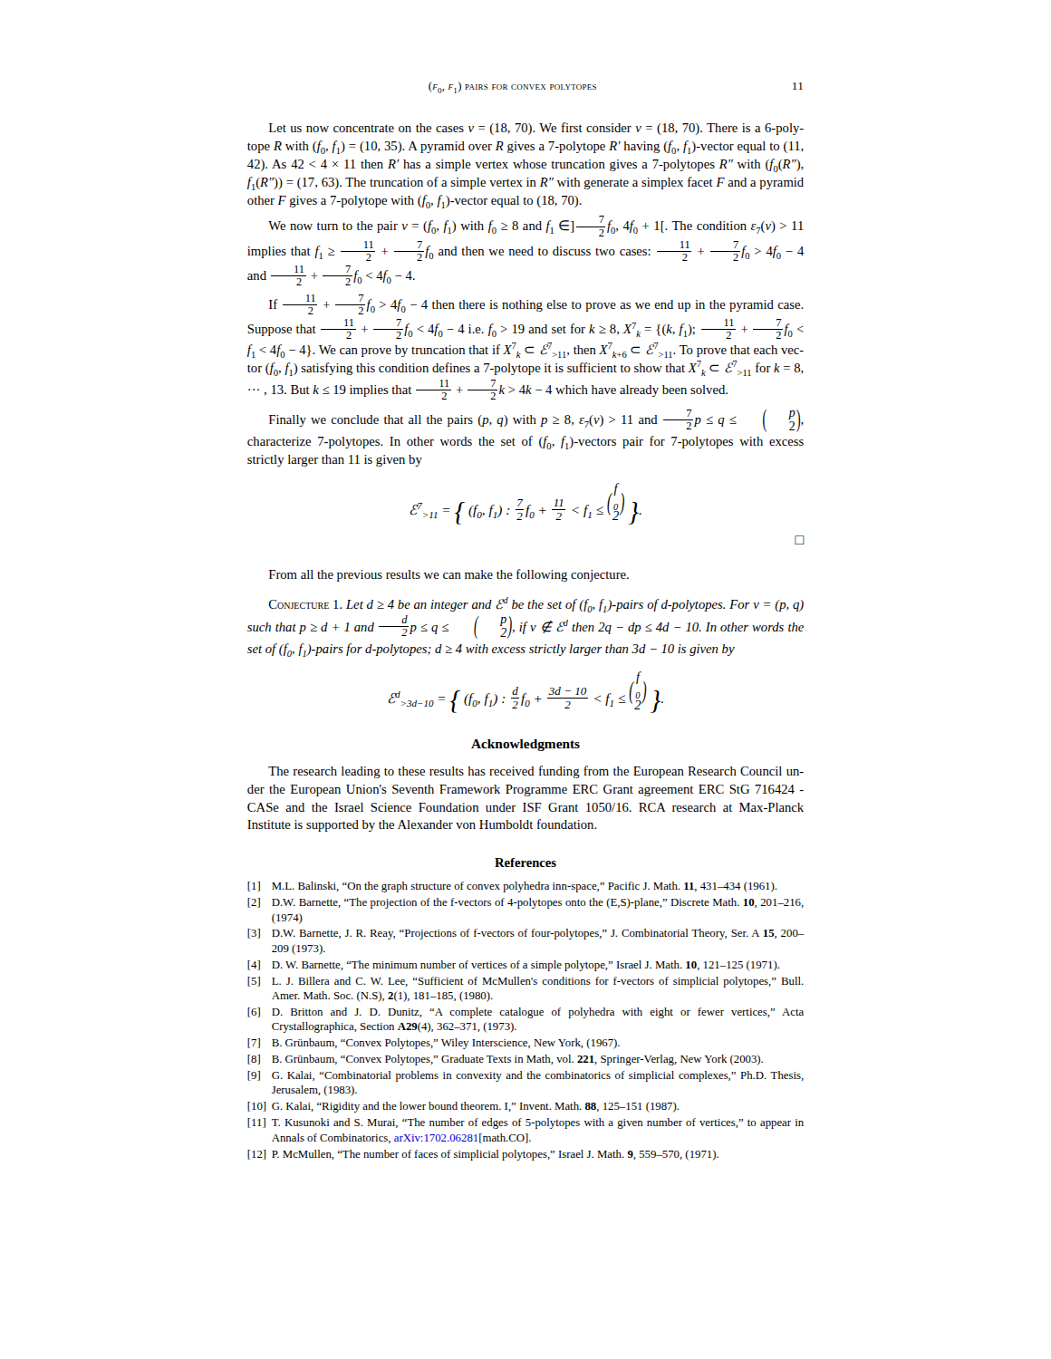(f0, f1) pairs for convex polytopes
11
Let us now concentrate on the cases v = (18, 70). We first consider v = (18, 70). There is a 6-polytope R with (f0, f1) = (10, 35). A pyramid over R gives a 7-polytope R′ having (f0, f1)-vector equal to (11, 42). As 42 < 4 × 11 then R′ has a simple vertex whose truncation gives a 7-polytopes R″ with (f0(R″), f1(R″)) = (17, 63). The truncation of a simple vertex in R″ with generate a simplex facet F and a pyramid other F gives a 7-polytope with (f0, f1)-vector equal to (18, 70).
We now turn to the pair v = (f0, f1) with f0 ≥ 8 and f1 ∈]72 f0, 4f0 + 1[. The condition ε7(v) > 11 implies that f1 ≥ 112 + 72 f0 and then we need to discuss two cases: 112 + 72 f0 > 4f0 − 4 and 112 + 72 f0 < 4f0 − 4.
If 112 + 72 f0 > 4f0 − 4 then there is nothing else to prove as we end up in the pyramid case. Suppose that 112 + 72 f0 < 4f0 − 4 i.e. f0 > 19 and set for k ≥ 8, X7k = {(k, f1); 112 + 72 f0 < f1 < 4f0 − 4}. We can prove by truncation that if X7k ⊂ ℰ7>11, then X7k+6 ⊂ ℰ7>11. To prove that each vector (f0, f1) satisfying this condition defines a 7-polytope it is sufficient to show that X7k ⊂ ℰ7>11 for k = 8, ··· , 13. But k ≤ 19 implies that 112 + 72 k > 4k − 4 which have already been solved.
Finally we conclude that all the pairs (p, q) with p ≥ 8, ε7(v) > 11 and 72 p ≤ q ≤ p 2, characterize 7-polytopes. In other words the set of (f0, f1)-vectors pair for 7-polytopes with excess strictly larger than 11 is given by
ℰ7>11 = { (f0, f1) : 72 f0 + 112 < f1 ≤ f02 }.
□
From all the previous results we can make the following conjecture.
Conjecture 1. Let d ≥ 4 be an integer and ℰd be the set of (f0, f1)-pairs of d-polytopes. For v = (p, q) such that p ≥ d + 1 and d 2 p ≤ q ≤ p 2, if v ∉ ℰd then 2q − dp ≤ 4d − 10. In other words the set of (f0, f1)-pairs for d-polytopes; d ≥ 4 with excess strictly larger than 3d − 10 is given by
ℰd>3d−10 = { (f0, f1) : d 2 f0 + 3d − 102 < f1 ≤ f02 }.
Acknowledgments
The research leading to these results has received funding from the European Research Council under the European Union's Seventh Framework Programme ERC Grant agreement ERC StG 716424 - CASe and the Israel Science Foundation under ISF Grant 1050/16. RCA research at Max-Planck Institute is supported by the Alexander von Humboldt foundation.
References
M.L. Balinski, “On the graph structure of convex polyhedra inn-space,” Pacific J. Math. 11, 431–434 (1961).
D.W. Barnette, “The projection of the f-vectors of 4-polytopes onto the (E,S)-plane,” Discrete Math. 10, 201–216, (1974)
D.W. Barnette, J. R. Reay, “Projections of f-vectors of four-polytopes,” J. Combinatorial Theory, Ser. A 15, 200–209 (1973).
D. W. Barnette, “The minimum number of vertices of a simple polytope,” Israel J. Math. 10, 121–125 (1971).
L. J. Billera and C. W. Lee, “Sufficient of McMullen's conditions for f-vectors of simplicial polytopes,” Bull. Amer. Math. Soc. (N.S), 2(1), 181–185, (1980).
D. Britton and J. D. Dunitz, “A complete catalogue of polyhedra with eight or fewer vertices,” Acta Crystallographica, Section A29(4), 362–371, (1973).
B. Grünbaum, “Convex Polytopes,” Wiley Interscience, New York, (1967).
B. Grünbaum, “Convex Polytopes,” Graduate Texts in Math, vol. 221, Springer-Verlag, New York (2003).
G. Kalai, “Combinatorial problems in convexity and the combinatorics of simplicial complexes,” Ph.D. Thesis, Jerusalem, (1983).
G. Kalai, “Rigidity and the lower bound theorem. I,” Invent. Math. 88, 125–151 (1987).
T. Kusunoki and S. Murai, “The number of edges of 5-polytopes with a given number of vertices,” to appear in Annals of Combinatorics, arXiv:1702.06281[math.CO].
P. McMullen, “The number of faces of simplicial polytopes,” Israel J. Math. 9, 559–570, (1971).